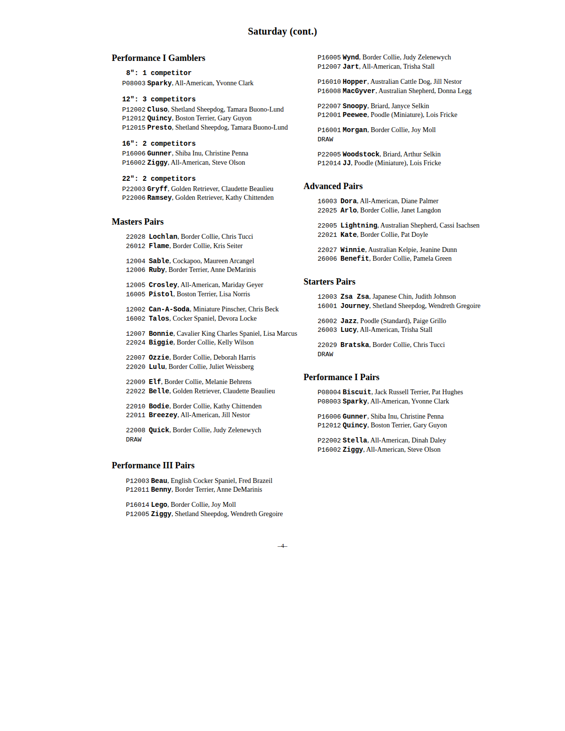Saturday (cont.)
Performance I Gamblers
8": 1 competitor
P08003 Sparky, All-American, Yvonne Clark
12": 3 competitors
P12002 Cluso, Shetland Sheepdog, Tamara Buono-Lund
P12012 Quincy, Boston Terrier, Gary Guyon
P12015 Presto, Shetland Sheepdog, Tamara Buono-Lund
16": 2 competitors
P16006 Gunner, Shiba Inu, Christine Penna
P16002 Ziggy, All-American, Steve Olson
22": 2 competitors
P22003 Gryff, Golden Retriever, Claudette Beaulieu
P22006 Ramsey, Golden Retriever, Kathy Chittenden
Masters Pairs
22028 Lochlan, Border Collie, Chris Tucci
26012 Flame, Border Collie, Kris Seiter
12004 Sable, Cockapoo, Maureen Arcangel
12006 Ruby, Border Terrier, Anne DeMarinis
12005 Crosley, All-American, Mariday Geyer
16005 Pistol, Boston Terrier, Lisa Norris
12002 Can-A-Soda, Miniature Pinscher, Chris Beck
16002 Talos, Cocker Spaniel, Devora Locke
12007 Bonnie, Cavalier King Charles Spaniel, Lisa Marcus
22024 Biggie, Border Collie, Kelly Wilson
22007 Ozzie, Border Collie, Deborah Harris
22020 Lulu, Border Collie, Juliet Weissberg
22009 Elf, Border Collie, Melanie Behrens
22022 Belle, Golden Retriever, Claudette Beaulieu
22010 Bodie, Border Collie, Kathy Chittenden
22011 Breezey, All-American, Jill Nestor
22008 Quick, Border Collie, Judy Zelenewych
DRAW
Performance III Pairs
P12003 Beau, English Cocker Spaniel, Fred Brazeil
P12011 Benny, Border Terrier, Anne DeMarinis
P16014 Lego, Border Collie, Joy Moll
P12005 Ziggy, Shetland Sheepdog, Wendreth Gregoire
P16005 Wynd, Border Collie, Judy Zelenewych
P12007 Jart, All-American, Trisha Stall
P16010 Hopper, Australian Cattle Dog, Jill Nestor
P16008 MacGyver, Australian Shepherd, Donna Legg
P22007 Snoopy, Briard, Janyce Selkin
P12001 Peewee, Poodle (Miniature), Lois Fricke
P16001 Morgan, Border Collie, Joy Moll
DRAW
P22005 Woodstock, Briard, Arthur Selkin
P12014 JJ, Poodle (Miniature), Lois Fricke
Advanced Pairs
16003 Dora, All-American, Diane Palmer
22025 Arlo, Border Collie, Janet Langdon
22005 Lightning, Australian Shepherd, Cassi Isachsen
22021 Kate, Border Collie, Pat Doyle
22027 Winnie, Australian Kelpie, Jeanine Dunn
26006 Benefit, Border Collie, Pamela Green
Starters Pairs
12003 Zsa Zsa, Japanese Chin, Judith Johnson
16001 Journey, Shetland Sheepdog, Wendreth Gregoire
26002 Jazz, Poodle (Standard), Paige Grillo
26003 Lucy, All-American, Trisha Stall
22029 Bratska, Border Collie, Chris Tucci
DRAW
Performance I Pairs
P08004 Biscuit, Jack Russell Terrier, Pat Hughes
P08003 Sparky, All-American, Yvonne Clark
P16006 Gunner, Shiba Inu, Christine Penna
P12012 Quincy, Boston Terrier, Gary Guyon
P22002 Stella, All-American, Dinah Daley
P16002 Ziggy, All-American, Steve Olson
–4–